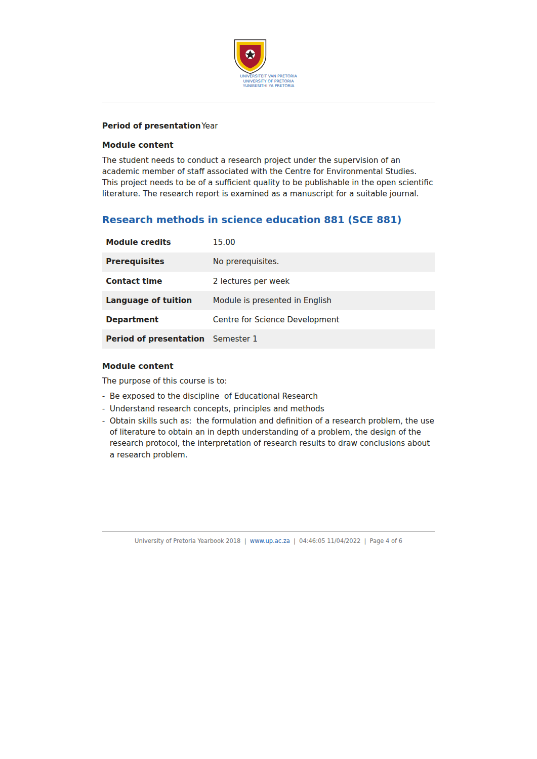Period of presentation Year
Module content
The student needs to conduct a research project under the supervision of an academic member of staff associated with the Centre for Environmental Studies. This project needs to be of a sufficient quality to be publishable in the open scientific literature. The research report is examined as a manuscript for a suitable journal.
Research methods in science education 881 (SCE 881)
| Module credits | 15.00 |
| Prerequisites | No prerequisites. |
| Contact time | 2 lectures per week |
| Language of tuition | Module is presented in English |
| Department | Centre for Science Development |
| Period of presentation | Semester 1 |
Module content
The purpose of this course is to:
Be exposed to the discipline of Educational Research
Understand research concepts, principles and methods
Obtain skills such as: the formulation and definition of a research problem, the use of literature to obtain an in depth understanding of a problem, the design of the research protocol, the interpretation of research results to draw conclusions about a research problem.
University of Pretoria Yearbook 2018 | www.up.ac.za | 04:46:05 11/04/2022 | Page 4 of 6